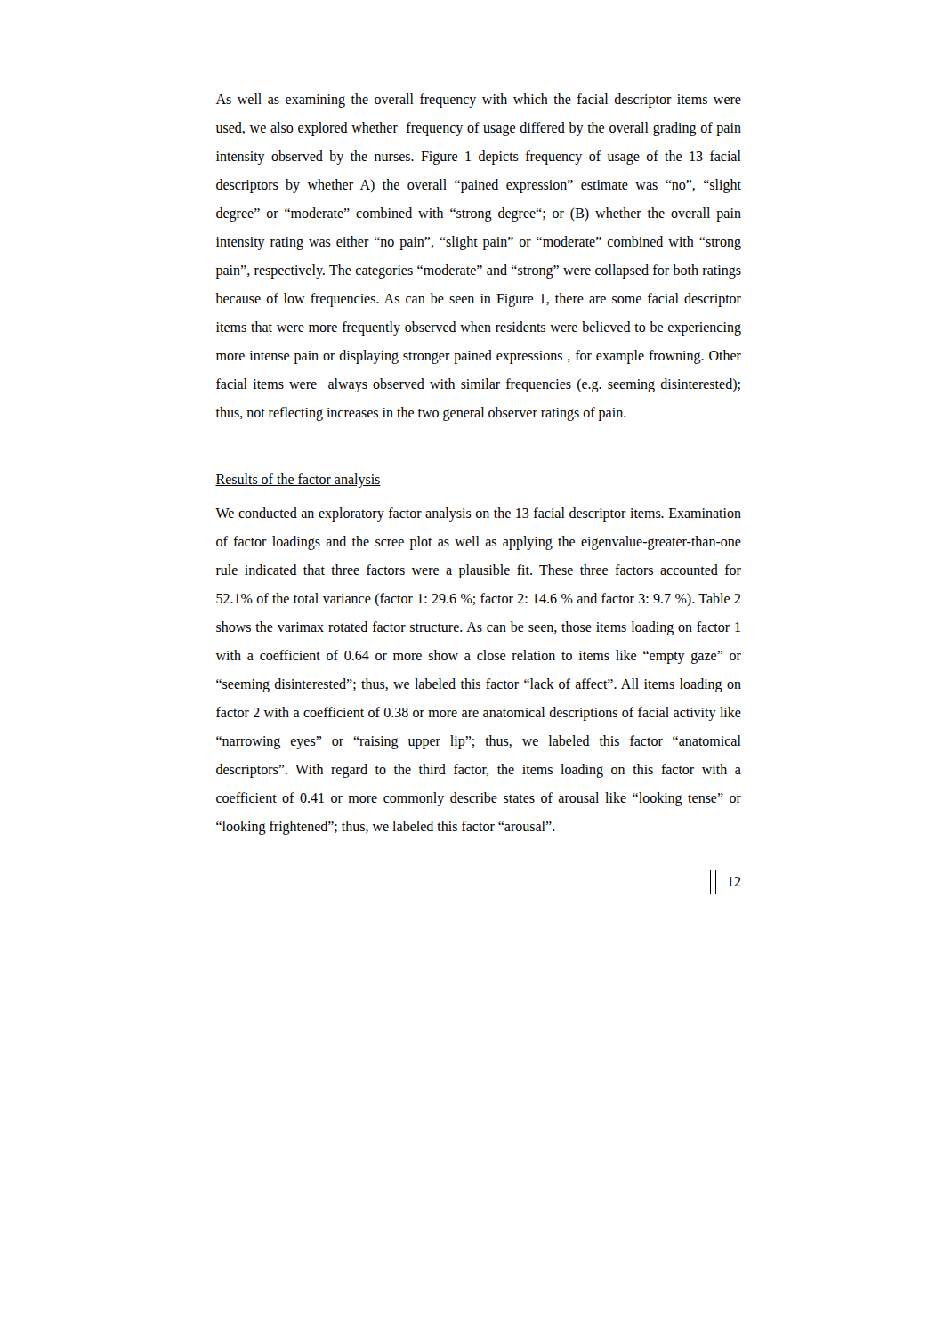As well as examining the overall frequency with which the facial descriptor items were used, we also explored whether frequency of usage differed by the overall grading of pain intensity observed by the nurses. Figure 1 depicts frequency of usage of the 13 facial descriptors by whether A) the overall “pained expression” estimate was “no”, “slight degree” or “moderate” combined with “strong degree“; or (B) whether the overall pain intensity rating was either “no pain”, “slight pain” or “moderate” combined with “strong pain”, respectively. The categories “moderate” and “strong” were collapsed for both ratings because of low frequencies. As can be seen in Figure 1, there are some facial descriptor items that were more frequently observed when residents were believed to be experiencing more intense pain or displaying stronger pained expressions , for example frowning. Other facial items were always observed with similar frequencies (e.g. seeming disinterested); thus, not reflecting increases in the two general observer ratings of pain.
Results of the factor analysis
We conducted an exploratory factor analysis on the 13 facial descriptor items. Examination of factor loadings and the scree plot as well as applying the eigenvalue-greater-than-one rule indicated that three factors were a plausible fit. These three factors accounted for 52.1% of the total variance (factor 1: 29.6 %; factor 2: 14.6 % and factor 3: 9.7 %). Table 2 shows the varimax rotated factor structure. As can be seen, those items loading on factor 1 with a coefficient of 0.64 or more show a close relation to items like “empty gaze” or “seeming disinterested”; thus, we labeled this factor “lack of affect”. All items loading on factor 2 with a coefficient of 0.38 or more are anatomical descriptions of facial activity like “narrowing eyes” or “raising upper lip”; thus, we labeled this factor “anatomical descriptors”. With regard to the third factor, the items loading on this factor with a coefficient of 0.41 or more commonly describe states of arousal like “looking tense” or “looking frightened”; thus, we labeled this factor “arousal”.
12